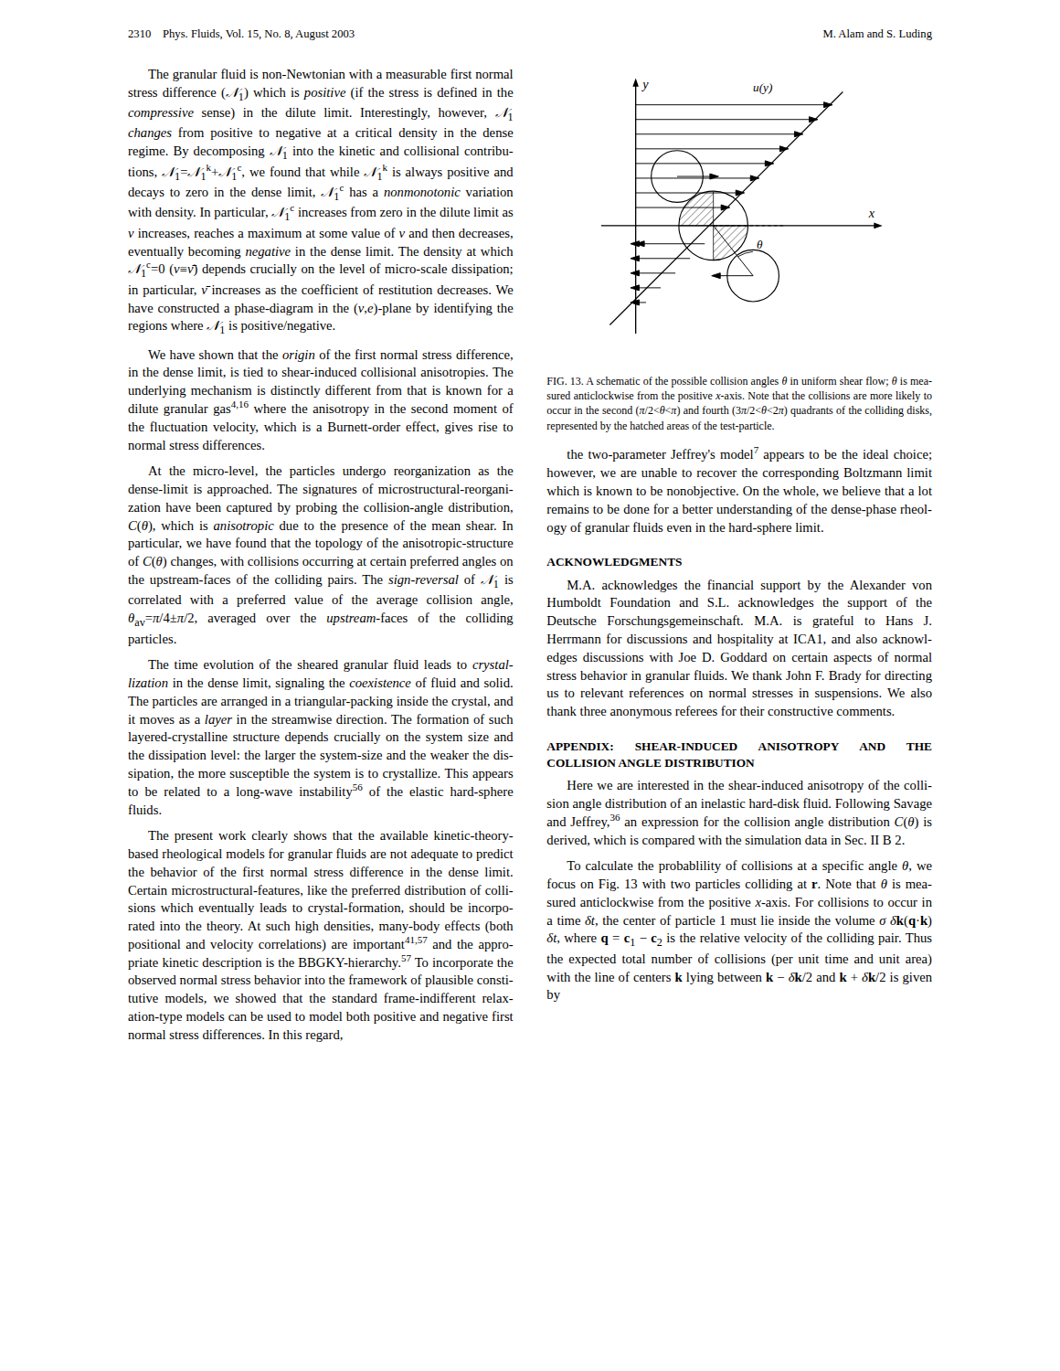2310 Phys. Fluids, Vol. 15, No. 8, August 2003
M. Alam and S. Luding
The granular fluid is non-Newtonian with a measurable first normal stress difference (𝒩1) which is positive (if the stress is defined in the compressive sense) in the dilute limit. Interestingly, however, 𝒩1 changes from positive to negative at a critical density in the dense regime. By decomposing 𝒩1 into the kinetic and collisional contributions, 𝒩1=𝒩1k+𝒩1c, we found that while 𝒩1k is always positive and decays to zero in the dense limit, 𝒩1c has a nonmonotonic variation with density. In particular, 𝒩1c increases from zero in the dilute limit as ν increases, reaches a maximum at some value of ν and then decreases, eventually becoming negative in the dense limit. The density at which 𝒩1c=0 (ν≡ν̄) depends crucially on the level of micro-scale dissipation; in particular, ν̄ increases as the coefficient of restitution decreases. We have constructed a phase-diagram in the (ν,e)-plane by identifying the regions where 𝒩1 is positive/negative.
We have shown that the origin of the first normal stress difference, in the dense limit, is tied to shear-induced collisional anisotropies. The underlying mechanism is distinctly different from that is known for a dilute granular gas4,16 where the anisotropy in the second moment of the fluctuation velocity, which is a Burnett-order effect, gives rise to normal stress differences.
At the micro-level, the particles undergo reorganization as the dense-limit is approached. The signatures of microstructural-reorganization have been captured by probing the collision-angle distribution, C(θ), which is anisotropic due to the presence of the mean shear. In particular, we have found that the topology of the anisotropic-structure of C(θ) changes, with collisions occurring at certain preferred angles on the upstream-faces of the colliding pairs. The sign-reversal of 𝒩1 is correlated with a preferred value of the average collision angle, θav=π/4±π/2, averaged over the upstream-faces of the colliding particles.
The time evolution of the sheared granular fluid leads to crystallization in the dense limit, signaling the coexistence of fluid and solid. The particles are arranged in a triangular-packing inside the crystal, and it moves as a layer in the streamwise direction. The formation of such layered-crystalline structure depends crucially on the system size and the dissipation level: the larger the system-size and the weaker the dissipation, the more susceptible the system is to crystallize. This appears to be related to a long-wave instability56 of the elastic hard-sphere fluids.
The present work clearly shows that the available kinetic-theory-based rheological models for granular fluids are not adequate to predict the behavior of the first normal stress difference in the dense limit. Certain microstructural-features, like the preferred distribution of collisions which eventually leads to crystal-formation, should be incorporated into the theory. At such high densities, many-body effects (both positional and velocity correlations) are important41,57 and the appropriate kinetic description is the BBGKY-hierarchy.57 To incorporate the observed normal stress behavior into the framework of plausible constitutive models, we showed that the standard frame-indifferent relaxation-type models can be used to model both positive and negative first normal stress differences. In this regard,
y x u(y) θ
FIG. 13. A schematic of the possible collision angles θ in uniform shear flow; θ is measured anticlockwise from the positive x-axis. Note that the collisions are more likely to occur in the second (π/2<θ<π) and fourth (3π/2<θ<2π) quadrants of the colliding disks, represented by the hatched areas of the test-particle.
the two-parameter Jeffrey's model7 appears to be the ideal choice; however, we are unable to recover the corresponding Boltzmann limit which is known to be nonobjective. On the whole, we believe that a lot remains to be done for a better understanding of the dense-phase rheology of granular fluids even in the hard-sphere limit.
Acknowledgments
M.A. acknowledges the financial support by the Alexander von Humboldt Foundation and S.L. acknowledges the support of the Deutsche Forschungsgemeinschaft. M.A. is grateful to Hans J. Herrmann for discussions and hospitality at ICA1, and also acknowledges discussions with Joe D. Goddard on certain aspects of normal stress behavior in granular fluids. We thank John F. Brady for directing us to relevant references on normal stresses in suspensions. We also thank three anonymous referees for their constructive comments.
Appendix: Shear-induced anisotropy and the collision angle distribution
Here we are interested in the shear-induced anisotropy of the collision angle distribution of an inelastic hard-disk fluid. Following Savage and Jeffrey,36 an expression for the collision angle distribution C(θ) is derived, which is compared with the simulation data in Sec. II B 2.
To calculate the probablility of collisions at a specific angle θ, we focus on Fig. 13 with two particles colliding at r. Note that θ is measured anticlockwise from the positive x-axis. For collisions to occur in a time δt, the center of particle 1 must lie inside the volume σ δk(q·k) δt, where q = c1 − c2 is the relative velocity of the colliding pair. Thus the expected total number of collisions (per unit time and unit area) with the line of centers k lying between k − δk/2 and k + δk/2 is given by